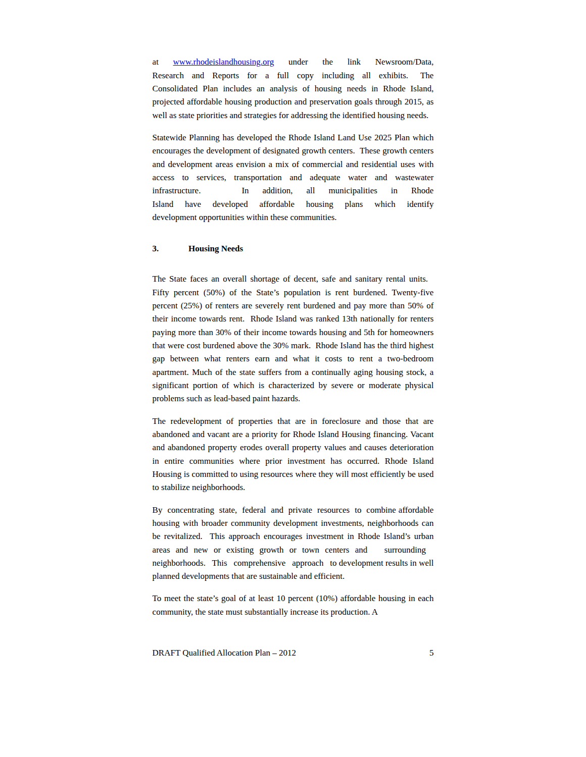at www.rhodeislandhousing.org under the link Newsroom/Data, Research and Reports for a full copy including all exhibits. The Consolidated Plan includes an analysis of housing needs in Rhode Island, projected affordable housing production and preservation goals through 2015, as well as state priorities and strategies for addressing the identified housing needs.
Statewide Planning has developed the Rhode Island Land Use 2025 Plan which encourages the development of designated growth centers. These growth centers and development areas envision a mix of commercial and residential uses with access to services, transportation and adequate water and wastewater infrastructure. In addition, all municipalities in Rhode Island have developed affordable housing plans which identify development opportunities within these communities.
3. Housing Needs
The State faces an overall shortage of decent, safe and sanitary rental units. Fifty percent (50%) of the State’s population is rent burdened. Twenty-five percent (25%) of renters are severely rent burdened and pay more than 50% of their income towards rent. Rhode Island was ranked 13th nationally for renters paying more than 30% of their income towards housing and 5th for homeowners that were cost burdened above the 30% mark. Rhode Island has the third highest gap between what renters earn and what it costs to rent a two-bedroom apartment. Much of the state suffers from a continually aging housing stock, a significant portion of which is characterized by severe or moderate physical problems such as lead-based paint hazards.
The redevelopment of properties that are in foreclosure and those that are abandoned and vacant are a priority for Rhode Island Housing financing. Vacant and abandoned property erodes overall property values and causes deterioration in entire communities where prior investment has occurred. Rhode Island Housing is committed to using resources where they will most efficiently be used to stabilize neighborhoods.
By concentrating state, federal and private resources to combine affordable housing with broader community development investments, neighborhoods can be revitalized. This approach encourages investment in Rhode Island’s urban areas and new or existing growth or town centers and surrounding neighborhoods. This comprehensive approach to development results in well planned developments that are sustainable and efficient.
To meet the state’s goal of at least 10 percent (10%) affordable housing in each community, the state must substantially increase its production. A
DRAFT Qualified Allocation Plan – 2012 5